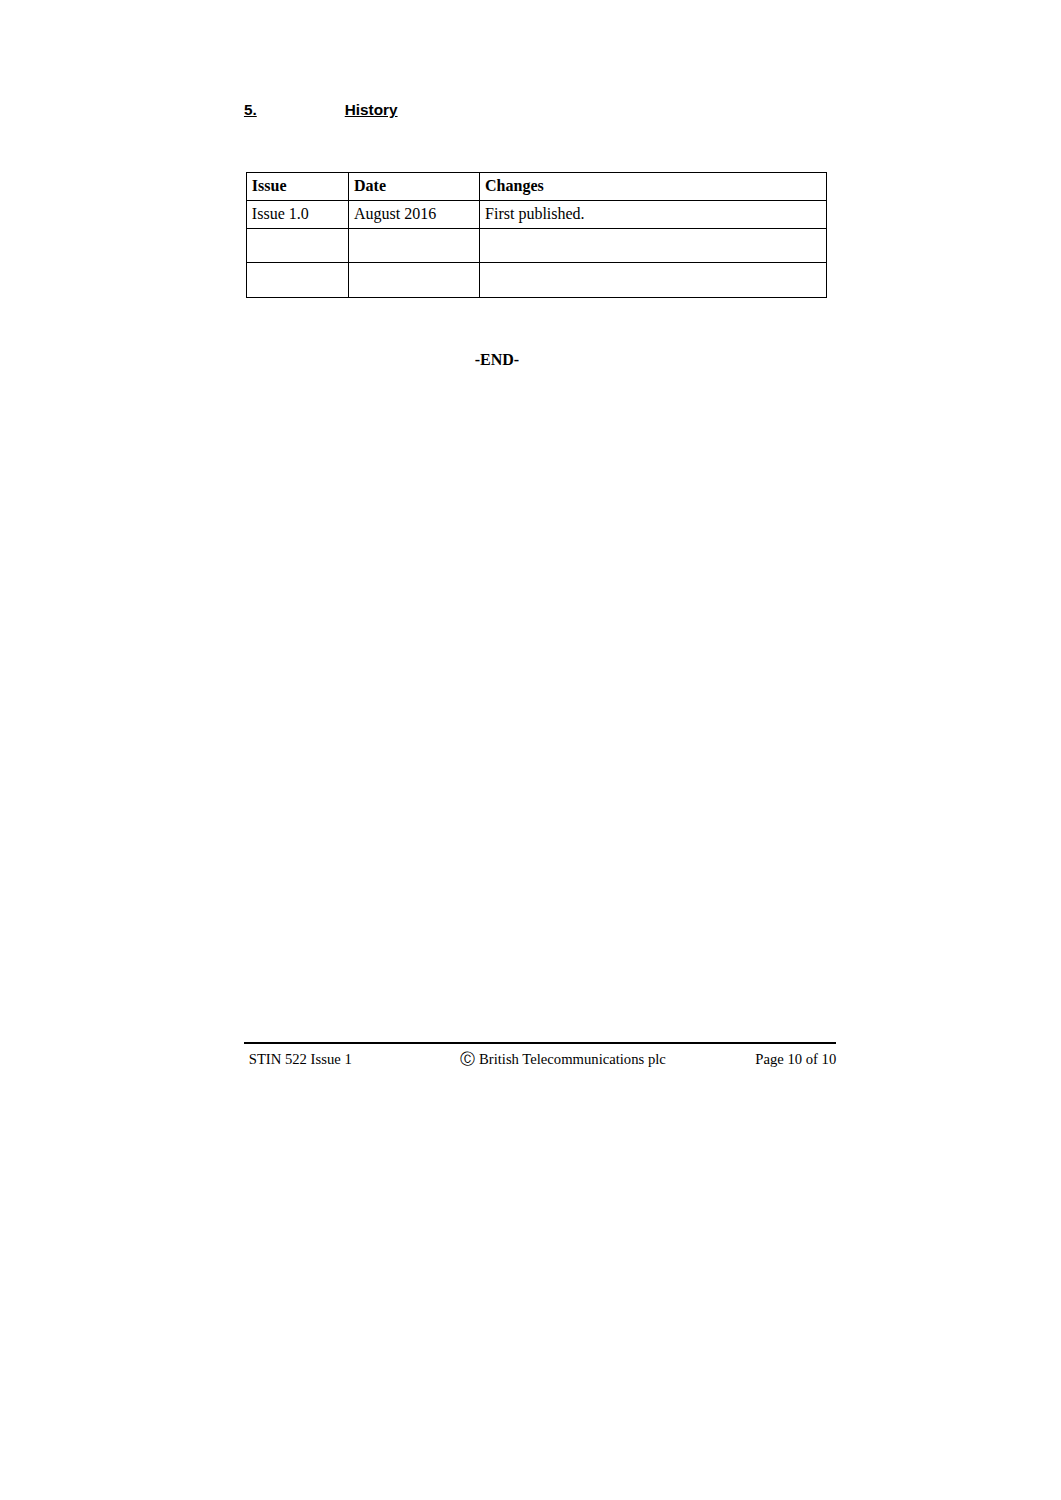5. History
| Issue | Date | Changes |
| Issue 1.0 | August 2016 | First published. |
-END-
STIN 522 Issue 1
Ⓒ British Telecommunications plc
Page 10 of 10